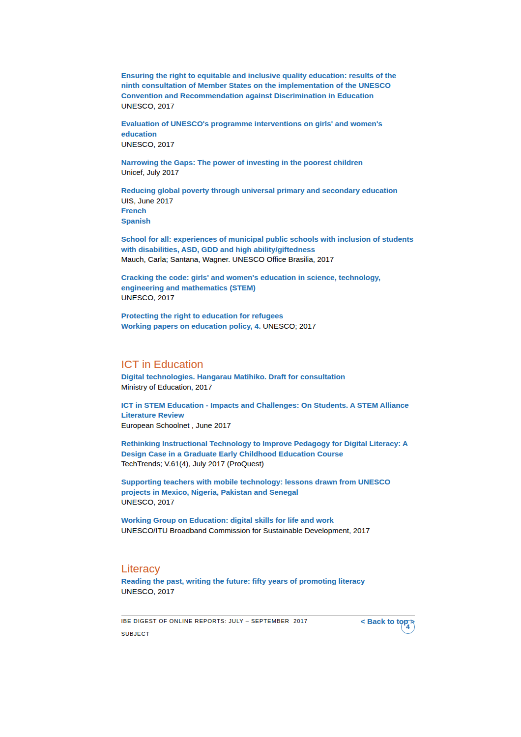Ensuring the right to equitable and inclusive quality education: results of the ninth consultation of Member States on the implementation of the UNESCO Convention and Recommendation against Discrimination in Education
UNESCO, 2017
Evaluation of UNESCO's programme interventions on girls' and women's education
UNESCO, 2017
Narrowing the Gaps: The power of investing in the poorest children
Unicef, July 2017
Reducing global poverty through universal primary and secondary education
UIS, June 2017
French
Spanish
School for all: experiences of municipal public schools with inclusion of students with disabilities, ASD, GDD and high ability/giftedness
Mauch, Carla; Santana, Wagner. UNESCO Office Brasilia, 2017
Cracking the code: girls' and women's education in science, technology, engineering and mathematics (STEM)
UNESCO, 2017
Protecting the right to education for refugees
Working papers on education policy, 4. UNESCO; 2017
ICT in Education
Digital technologies. Hangarau Matihiko. Draft for consultation
Ministry of Education, 2017
ICT in STEM Education - Impacts and Challenges: On Students. A STEM Alliance Literature Review
European Schoolnet , June 2017
Rethinking Instructional Technology to Improve Pedagogy for Digital Literacy: A Design Case in a Graduate Early Childhood Education Course
TechTrends; V.61(4), July 2017 (ProQuest)
Supporting teachers with mobile technology: lessons drawn from UNESCO projects in Mexico, Nigeria, Pakistan and Senegal
UNESCO, 2017
Working Group on Education: digital skills for life and work
UNESCO/ITU Broadband Commission for Sustainable Development, 2017
Literacy
Reading the past, writing the future: fifty years of promoting literacy
UNESCO, 2017
< Back to top >
IBE DIGEST OF ONLINE REPORTS: JULY – SEPTEMBER 2017
SUBJECT
4